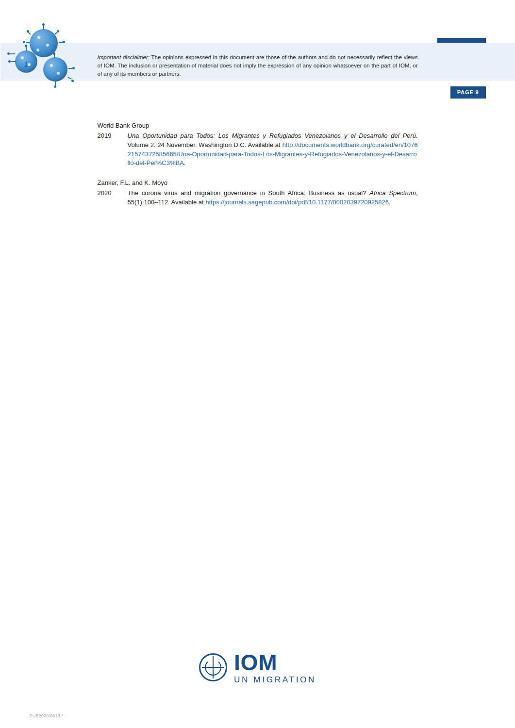Important disclaimer: The opinions expressed in this document are those of the authors and do not necessarily reflect the views of IOM. The inclusion or presentation of material does not imply the expression of any opinion whatsoever on the part of IOM, or of any of its members or partners.
PAGE 9
World Bank Group
2019
Una Oportunidad para Todos: Los Migrantes y Refugiados Venezolanos y el Desarrollo del Perú. Volume 2. 24 November. Washington D.C. Available at http://documents.worldbank.org/curated/en/107621574372585665/Una-Oportunidad-para-Todos-Los-Migrantes-y-Refugiados-Venezolanos-y-el-Desarrollo-del-Per%C3%BA.
Zanker, F.L. and K. Moyo
2020
The corona virus and migration governance in South Africa: Business as usual? Africa Spectrum, 55(1):100–112. Available at https://journals.sagepub.com/doi/pdf/10.1177/0002039720925826.
IOM
UN MIGRATION
PUB2020/061/L*